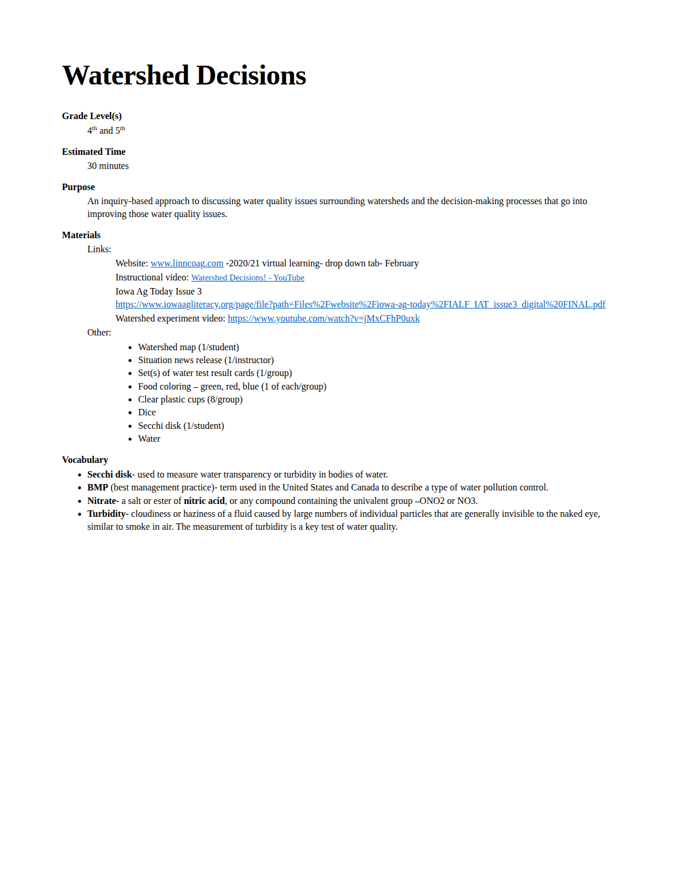Watershed Decisions
Grade Level(s)
4th and 5th
Estimated Time
30 minutes
Purpose
An inquiry-based approach to discussing water quality issues surrounding watersheds and the decision-making processes that go into improving those water quality issues.
Materials
Links:
Website: www.linncoag.com -2020/21 virtual learning- drop down tab- February
Instructional video: Watershed Decisions! - YouTube
Iowa Ag Today Issue 3
https://www.iowaagliteracy.org/page/file?path=Files%2Fwebsite%2Fiowa-ag-today%2FIALF_IAT_issue3_digital%20FINAL.pdf
Watershed experiment video: https://www.youtube.com/watch?v=jMxCFhP0uxk
Other:
Watershed map (1/student)
Situation news release (1/instructor)
Set(s) of water test result cards (1/group)
Food coloring – green, red, blue (1 of each/group)
Clear plastic cups (8/group)
Dice
Secchi disk (1/student)
Water
Vocabulary
Secchi disk- used to measure water transparency or turbidity in bodies of water.
BMP (best management practice)- term used in the United States and Canada to describe a type of water pollution control.
Nitrate- a salt or ester of nitric acid, or any compound containing the univalent group –ONO2 or NO3.
Turbidity- cloudiness or haziness of a fluid caused by large numbers of individual particles that are generally invisible to the naked eye, similar to smoke in air. The measurement of turbidity is a key test of water quality.